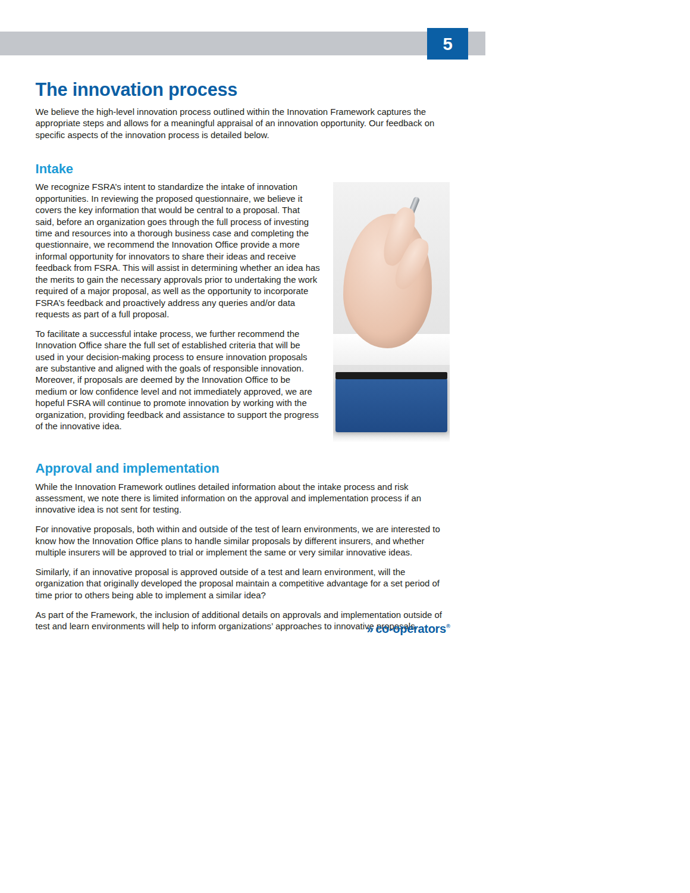5
The innovation process
We believe the high-level innovation process outlined within the Innovation Framework captures the appropriate steps and allows for a meaningful appraisal of an innovation opportunity. Our feedback on specific aspects of the innovation process is detailed below.
Intake
We recognize FSRA’s intent to standardize the intake of innovation opportunities. In reviewing the proposed questionnaire, we believe it covers the key information that would be central to a proposal. That said, before an organization goes through the full process of investing time and resources into a thorough business case and completing the questionnaire, we recommend the Innovation Office provide a more informal opportunity for innovators to share their ideas and receive feedback from FSRA. This will assist in determining whether an idea has the merits to gain the necessary approvals prior to undertaking the work required of a major proposal, as well as the opportunity to incorporate FSRA’s feedback and proactively address any queries and/or data requests as part of a full proposal.
To facilitate a successful intake process, we further recommend the Innovation Office share the full set of established criteria that will be used in your decision-making process to ensure innovation proposals are substantive and aligned with the goals of responsible innovation. Moreover, if proposals are deemed by the Innovation Office to be medium or low confidence level and not immediately approved, we are hopeful FSRA will continue to promote innovation by working with the organization, providing feedback and assistance to support the progress of the innovative idea.
Approval and implementation
While the Innovation Framework outlines detailed information about the intake process and risk assessment, we note there is limited information on the approval and implementation process if an innovative idea is not sent for testing.
For innovative proposals, both within and outside of the test of learn environments, we are interested to know how the Innovation Office plans to handle similar proposals by different insurers, and whether multiple insurers will be approved to trial or implement the same or very similar innovative ideas.
Similarly, if an innovative proposal is approved outside of a test and learn environment, will the organization that originally developed the proposal maintain a competitive advantage for a set period of time prior to others being able to implement a similar idea?
As part of the Framework, the inclusion of additional details on approvals and implementation outside of test and learn environments will help to inform organizations’ approaches to innovative proposals.
» co-operators®